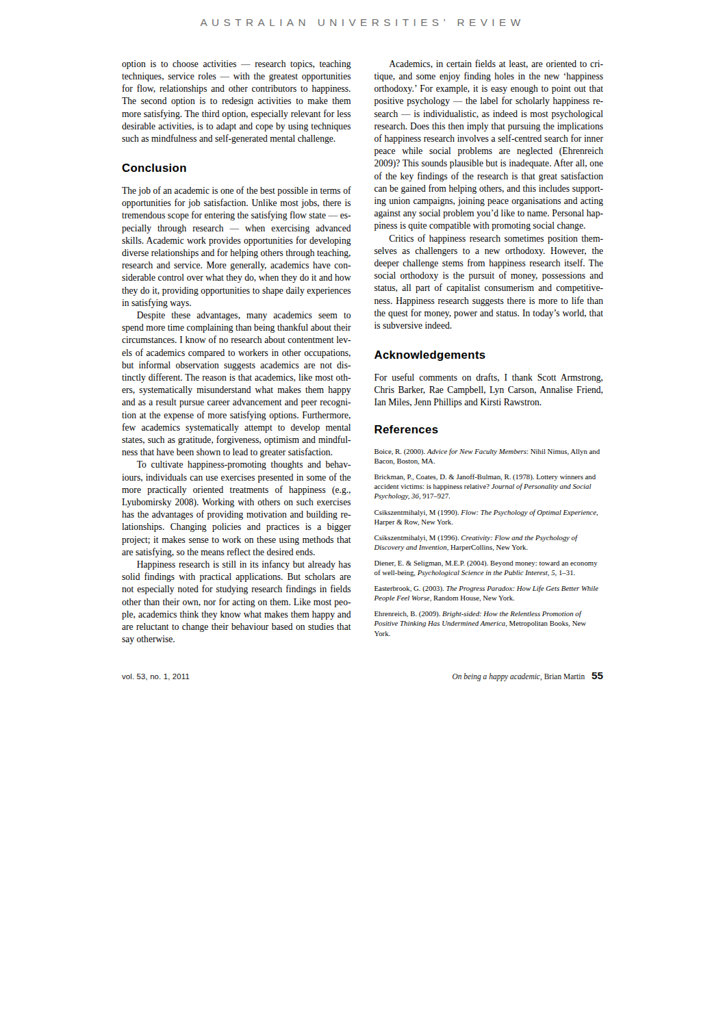Australian Universities’ Review
option is to choose activities — research topics, teaching techniques, service roles — with the greatest opportunities for flow, relationships and other contributors to happiness. The second option is to redesign activities to make them more satisfying. The third option, especially relevant for less desirable activities, is to adapt and cope by using techniques such as mindfulness and self-generated mental challenge.
Conclusion
The job of an academic is one of the best possible in terms of opportunities for job satisfaction. Unlike most jobs, there is tremendous scope for entering the satisfying flow state — especially through research — when exercising advanced skills. Academic work provides opportunities for developing diverse relationships and for helping others through teaching, research and service. More generally, academics have considerable control over what they do, when they do it and how they do it, providing opportunities to shape daily experiences in satisfying ways.
Despite these advantages, many academics seem to spend more time complaining than being thankful about their circumstances. I know of no research about contentment levels of academics compared to workers in other occupations, but informal observation suggests academics are not distinctly different. The reason is that academics, like most others, systematically misunderstand what makes them happy and as a result pursue career advancement and peer recognition at the expense of more satisfying options. Furthermore, few academics systematically attempt to develop mental states, such as gratitude, forgiveness, optimism and mindfulness that have been shown to lead to greater satisfaction.
To cultivate happiness-promoting thoughts and behaviours, individuals can use exercises presented in some of the more practically oriented treatments of happiness (e.g., Lyubomirsky 2008). Working with others on such exercises has the advantages of providing motivation and building relationships. Changing policies and practices is a bigger project; it makes sense to work on these using methods that are satisfying, so the means reflect the desired ends.
Happiness research is still in its infancy but already has solid findings with practical applications. But scholars are not especially noted for studying research findings in fields other than their own, nor for acting on them. Like most people, academics think they know what makes them happy and are reluctant to change their behaviour based on studies that say otherwise.
Academics, in certain fields at least, are oriented to critique, and some enjoy finding holes in the new ‘happiness orthodoxy.’ For example, it is easy enough to point out that positive psychology — the label for scholarly happiness research — is individualistic, as indeed is most psychological research. Does this then imply that pursuing the implications of happiness research involves a self-centred search for inner peace while social problems are neglected (Ehrenreich 2009)? This sounds plausible but is inadequate. After all, one of the key findings of the research is that great satisfaction can be gained from helping others, and this includes supporting union campaigns, joining peace organisations and acting against any social problem you’d like to name. Personal happiness is quite compatible with promoting social change.
Critics of happiness research sometimes position themselves as challengers to a new orthodoxy. However, the deeper challenge stems from happiness research itself. The social orthodoxy is the pursuit of money, possessions and status, all part of capitalist consumerism and competitiveness. Happiness research suggests there is more to life than the quest for money, power and status. In today’s world, that is subversive indeed.
Acknowledgements
For useful comments on drafts, I thank Scott Armstrong, Chris Barker, Rae Campbell, Lyn Carson, Annalise Friend, Ian Miles, Jenn Phillips and Kirsti Rawstron.
References
Boice, R. (2000). Advice for New Faculty Members: Nihil Nimus, Allyn and Bacon, Boston, MA.
Brickman, P., Coates, D. & Janoff-Bulman, R. (1978). Lottery winners and accident victims: is happiness relative? Journal of Personality and Social Psychology, 36, 917–927.
Csikszentmihalyi, M (1990). Flow: The Psychology of Optimal Experience, Harper & Row, New York.
Csikszentmihalyi, M (1996). Creativity: Flow and the Psychology of Discovery and Invention, HarperCollins, New York.
Diener, E. & Seligman, M.E.P. (2004). Beyond money: toward an economy of well-being, Psychological Science in the Public Interest, 5, 1–31.
Easterbrook, G. (2003). The Progress Paradox: How Life Gets Better While People Feel Worse, Random House, New York.
Ehrenreich, B. (2009). Bright-sided: How the Relentless Promotion of Positive Thinking Has Undermined America, Metropolitan Books, New York.
vol. 53, no. 1, 2011
On being a happy academic, Brian Martin 55